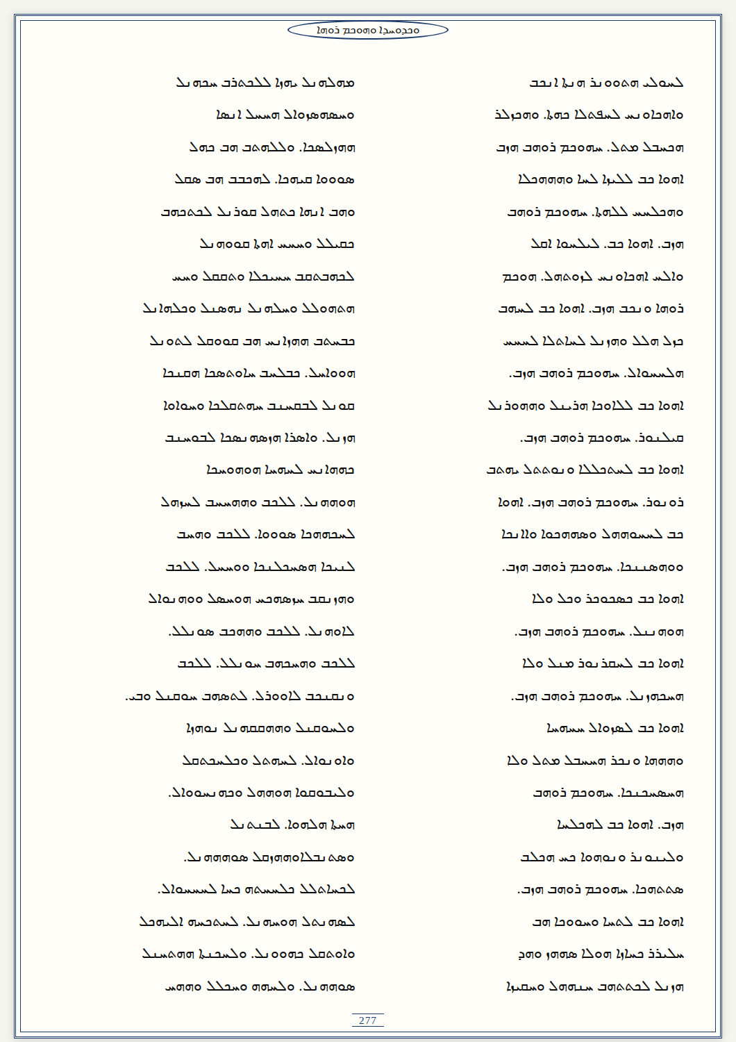ܘܟܕܘܚܕܐ ܘܗܘܟܡ ܪܘܗܐ
ܠܚܘܠܝ ܗܬܘܘܢܪ ܗܢܬܐ ܐܢܟܒ
ܘܐܗܟܐܘܢܚ ܠܚܦܬܠܐ ܟܗܬܐ. ܘܗܟܙܠܪ
ܗܟܚܒܠ ܡܬܠ. ܚܗܘܟܡ ܪܘܗܒ ܗܙܒ
ܐܗܘܐ ܟܒ ܠܠܝܙܐ ܠܚܐ ܘܗܗܗܟܠܐ
ܘܗܟܠܚܚ ܠܠܗܬܐ. ܚܗܘܟܡ ܪܘܗܒ
ܗܙܒ. ܐܗܘܐ ܟܒ. ܠܝܠܚܘܐ ܐܩܠ
ܘܐܠܚ ܐܗܟܐܘܢܚ ܠܙܘܬܗܠ. ܗܘܟܡ
ܪܘܗܐ ܘܢܟܒ ܗܙܒ. ܐܗܘܐ ܟܒ ܠܚܗܒ
ܟܙܠ ܗܠܠ ܘܗܙܢܠ ܠܚܐܬܠܐ ܠܚܚܚ
ܗܠܚܚܘܐܠ. ܚܗܘܟܡ ܪܘܗܒ ܗܙܒ.
ܐܗܘܐ ܟܒ ܠܠܐܘܟܐ ܗܪܝܢܠ ܘܗܗܘܪܢܠ
ܩܝܠܢܘܪ. ܚܗܘܟܡ ܪܘܗܒ ܗܙܒ.
ܐܗܘܐ ܟܒ ܠܚܬܟܠܠܐ ܘܢܘܬܬܠ ܝܗܬܒ
ܪܘܢܘܪ. ܚܗܘܟܡ ܪܘܗܒ ܗܙܒ. ܐܗܘܐ
ܟܒ ܠܚܚܘܗܗܠ ܘܣܗܗܟܘܐ ܘܐܐܢܟܐ
ܘܘܗܣܢܢܟܐ. ܚܗܘܟܡ ܪܘܗܒ ܗܙܒ.
ܐܗܘܐ ܟܒ ܟܣܟܘܟܪ ܘܟܠ ܘܠܐ
ܗܘܗܢܢܠ. ܚܗܘܟܡ ܪܘܗܒ ܗܙܒ.
ܐܗܘܐ ܟܒ ܠܚܩܪܢܘܪ ܡܢܠ ܘܠܐ
ܗܚܟܗܙܢܠ. ܚܗܘܟܡ ܪܘܗܒ ܗܙܒ.
ܐܗܘܐ ܟܒ ܠܣܙܘܐܠ ܚܚܗܚܐ
ܘܗܗܗܐ ܘܢܟܪ ܗܚܚܒܠ ܡܬܠ ܘܠܐ
ܗܚܣܚܟܢܟܐ. ܚܗܘܟܡ ܪܘܗܒ
ܗܙܒ. ܐܗܘܐ ܟܒ ܠܗܟܠܚܐ
ܘܠܝܢܘܢܪ ܘܢܘܗܘܐ ܟܚ ܗܟܠܒ
ܣܬܬܗܟܐ. ܚܗܘܟܡ ܪܘܗܒ ܗܙܒ.
ܐܗܘܐ ܟܒ ܠܬܚܐ ܘܚܘܘܟܐ ܗܒ
ܚܠܝܪܪ ܟܚܐܙܐ ܗܘܠܐ ܣܗܗܙ ܘܗܕ
ܗܙܢܠ ܠܟܬܬܗܒ ܚܢܗܗܠ ܘܚܩܝܙܐ
ܡܗܠܗܢܠ ܝܗܙܐ ܠܠܟܬܪܒ ܚܟܗܢܠ
ܘܚܣܗܣܙܘܐܠ ܗܚܚܠ ܐܢܣܐ
ܗܗܙܠܣܟܐ. ܘܠܠܗܬܒ ܗܒ ܟܗܠ
ܣܘܘܘܐ ܩܝܗܟܐ. ܠܗܟܒܒ ܗܒ ܣܩܠ
ܘܗܒ ܐܢܗܐ ܟܬܗܠ ܩܘܪܢܠ ܠܟܬܟܗܒ
ܟܩܝܠܠ ܘܚܚܚ ܐܗܬܐ ܩܘܘܗܢܠ
ܠܟܗܒܬܩܒ ܚܚܝܟܠܐ ܘܬܩܩܠ ܘܚܚ
ܗܬܗܘܠܠ ܘܚܠܗܢܠ ܢܗܣܢܠ ܘܟܠܗܐܢܠ
ܟܒܚܬܒ ܗܗܙܐܢܚ ܗܒ ܩܘܘܩܠ ܠܬܘܢܠ
ܗܘܘܐܚܠ. ܟܒܠܚܒ ܚܐܘܬܣܟܐ ܗܩܢܟܐ
ܩܘܢܠ ܠܒܩܚܢܒ ܚܗܬܩܠܟܐ ܘܚܘܐܘܐ
ܗܙܢܠ. ܘܐܣܪܐ ܗܙܣܗܢܣܟܐ ܠܒܘܚܢܒ
ܟܗܗܐܢܚ ܠܚܗܚܐ ܗܘܗܘܚܟܐ
ܗܘܗܗܢܠ. ܠܠܟܒ ܘܗܗܚܚܒ ܠܚܙܗܠ
ܠܚܟܗܗܟܐ ܣܘܘܘܐ. ܠܠܟܒ ܘܗܚܒ
ܠܢܝܟܐ ܗܣܚܟܠܢܟܐ ܘܘܚܚܠ. ܠܠܟܒ
ܘܗܙܢܩܒ ܚܙܣܗܟܚ ܗܘܚܣܠ ܘܘܗܢܘܐܠ
ܠܐܘܗܢܠ. ܠܠܟܒ ܘܗܗܟܒ ܣܘܢܠܠ.
ܠܠܟܒ ܘܗܚܟܗܒ ܚܘܢܠܠ. ܠܠܟܒ
ܘܢܩܢܟܒ ܠܐܘܘܪܠ. ܠܬܣܗܒ ܚܘܩܢܠ ܘܒܝ.
ܘܠܚܘܩܢܠ ܘܗܗܩܩܗܢܠ ܢܘܗܙܐ
ܘܐܘܢܘܐܠ. ܠܚܗܬܠ ܘܟܠܚܟܬܩܠ
ܘܠܝܒܘܩܘܐ ܗܘܗܗܠ ܘܟܗܢܚܘܘܐܠ.
ܗܚܬܐ ܗܠܗܘܐ. ܠܒܢܬܢܠ
ܘܣܬܢܒܠܐܘܗܗܙܩܠ ܣܘܗܗܗܢܠ.
ܠܟܚܐܬܠܠ ܟܠܚܚܬܗ ܟܚܐ ܠܚܚܚܘܐܠ.
ܠܣܗܢܬܠ ܗܘܚܗܢܠ. ܠܚܬܟܚܗ ܐܠܝܗܟܠ
ܘܐܘܬܩܠ ܟܗܘܘܢܠ. ܘܠܚܟܢܬܐ ܗܗܬܚܢܠ
ܣܘܗܗܢܠ. ܘܠܚܗܗ ܘܚܟܠܠ ܘܗܗܚ
277